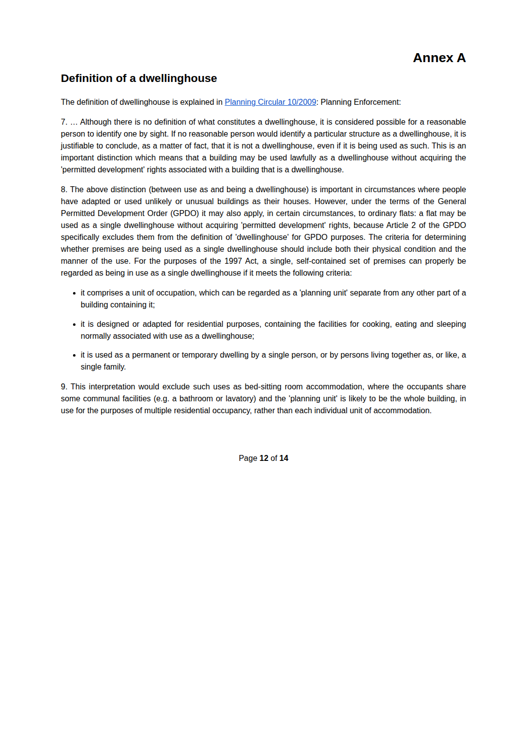Annex A
Definition of a dwellinghouse
The definition of dwellinghouse is explained in Planning Circular 10/2009: Planning Enforcement:
7. … Although there is no definition of what constitutes a dwellinghouse, it is considered possible for a reasonable person to identify one by sight. If no reasonable person would identify a particular structure as a dwellinghouse, it is justifiable to conclude, as a matter of fact, that it is not a dwellinghouse, even if it is being used as such. This is an important distinction which means that a building may be used lawfully as a dwellinghouse without acquiring the 'permitted development' rights associated with a building that is a dwellinghouse.
8. The above distinction (between use as and being a dwellinghouse) is important in circumstances where people have adapted or used unlikely or unusual buildings as their houses. However, under the terms of the General Permitted Development Order (GPDO) it may also apply, in certain circumstances, to ordinary flats: a flat may be used as a single dwellinghouse without acquiring 'permitted development' rights, because Article 2 of the GPDO specifically excludes them from the definition of 'dwellinghouse' for GPDO purposes. The criteria for determining whether premises are being used as a single dwellinghouse should include both their physical condition and the manner of the use. For the purposes of the 1997 Act, a single, self-contained set of premises can properly be regarded as being in use as a single dwellinghouse if it meets the following criteria:
it comprises a unit of occupation, which can be regarded as a 'planning unit' separate from any other part of a building containing it;
it is designed or adapted for residential purposes, containing the facilities for cooking, eating and sleeping normally associated with use as a dwellinghouse;
it is used as a permanent or temporary dwelling by a single person, or by persons living together as, or like, a single family.
9. This interpretation would exclude such uses as bed-sitting room accommodation, where the occupants share some communal facilities (e.g. a bathroom or lavatory) and the 'planning unit' is likely to be the whole building, in use for the purposes of multiple residential occupancy, rather than each individual unit of accommodation.
Page 12 of 14